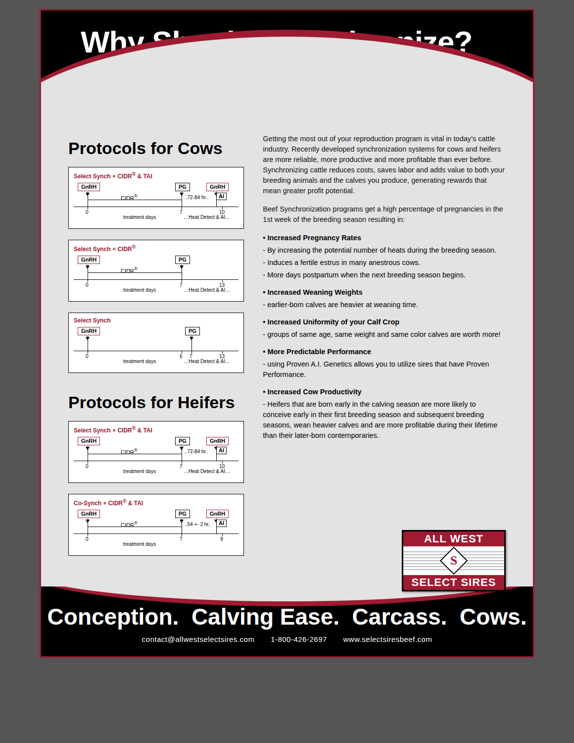Why Should I Synchronize?
Protocols for Cows
Select Synch + CIDR® & TAI
GnRH PG GnRH CIDR® ..72-84 hr.. AI 0 7 10 treatment days …Heat Detect & AI…
Select Synch + CIDR®
GnRH PG CIDR® 0 7 13 treatment days …Heat Detect & AI…
Select Synch
GnRH PG 0 6 7 13 treatment days …Heat Detect & AI…
Protocols for Heifers
Select Synch + CIDR® & TAI
GnRH PG GnRH CIDR® ..72-84 hr.. AI 0 7 10 treatment days …Heat Detect & AI…
Co-Synch + CIDR® & TAI
GnRH PG GnRH CIDR® ..54 +- 2 hr.. AI 0 7 9 treatment days
Getting the most out of your reproduction program is vital in today’s cattle industry. Recently developed synchronization systems for cows and heifers are more reliable, more productive and more profitable than ever before. Synchronizing cattle reduces costs, saves labor and adds value to both your breeding animals and the calves you produce, generating rewards that mean greater profit potential.
Beef Synchronization programs get a high percentage of pregnancies in the 1st week of the breeding season resulting in:
Increased Pregnancy Rates
- By increasing the potential number of heats during the breeding season.
- Induces a fertile estrus in many anestrous cows.
- More days postpartum when the next breeding season begins.
Increased Weaning Weights
- earlier-bom calves are heavier at weaning time.
Increased Uniformity of your Calf Crop
- groups of same age, same weight and same color calves are worth more!
More Predictable Performance
- using Proven A.I. Genetics allows you to utilize sires that have Proven Performance.
Increased Cow Productivity
- Heifers that are born early in the calving season are more likely to conceive early in their first breeding season and subsequent breeding seasons, wean heavier calves and are more profitable during their lifetime than their later-born contemporaries.
ALL WEST
S
SELECT SIRES
Conception. Calving Ease. Carcass. Cows.
contact@allwestselectsires.com 1-800-426-2697 www.selectsiresbeef.com